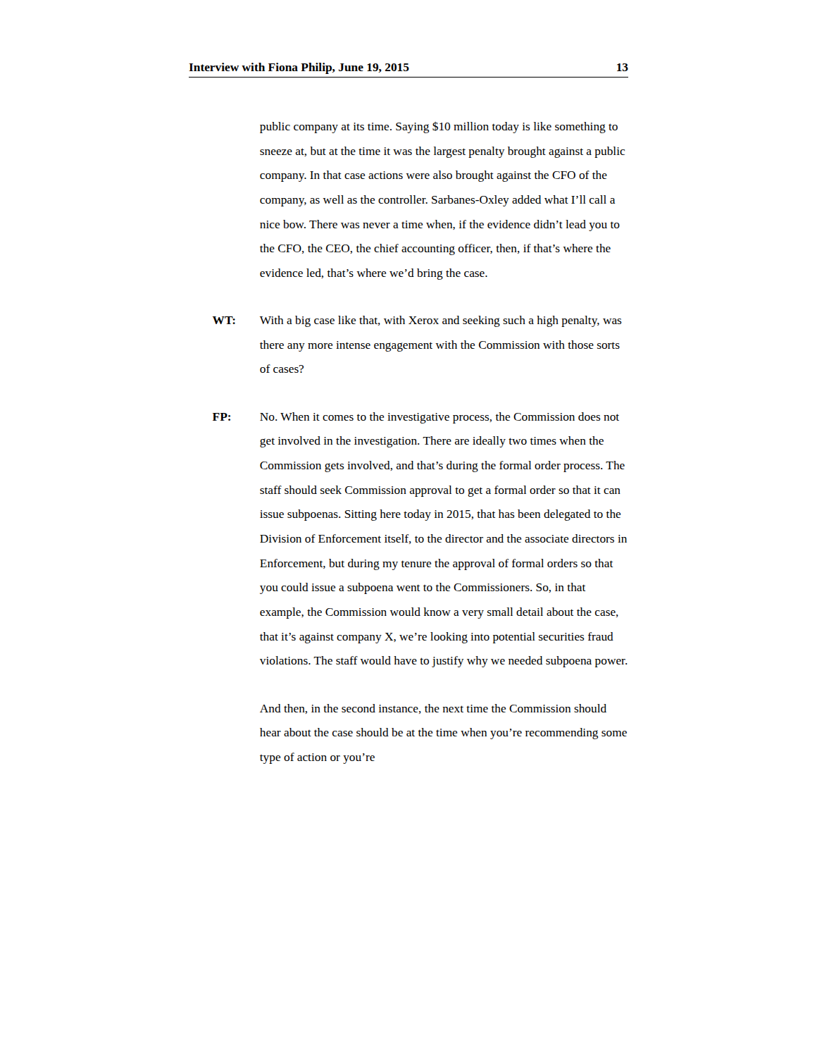Interview with Fiona Philip, June 19, 2015 13
public company at its time. Saying $10 million today is like something to sneeze at, but at the time it was the largest penalty brought against a public company. In that case actions were also brought against the CFO of the company, as well as the controller. Sarbanes-Oxley added what I’ll call a nice bow. There was never a time when, if the evidence didn’t lead you to the CFO, the CEO, the chief accounting officer, then, if that’s where the evidence led, that’s where we’d bring the case.
WT:
With a big case like that, with Xerox and seeking such a high penalty, was there any more intense engagement with the Commission with those sorts of cases?
FP:
No. When it comes to the investigative process, the Commission does not get involved in the investigation. There are ideally two times when the Commission gets involved, and that’s during the formal order process. The staff should seek Commission approval to get a formal order so that it can issue subpoenas. Sitting here today in 2015, that has been delegated to the Division of Enforcement itself, to the director and the associate directors in Enforcement, but during my tenure the approval of formal orders so that you could issue a subpoena went to the Commissioners. So, in that example, the Commission would know a very small detail about the case, that it’s against company X, we’re looking into potential securities fraud violations. The staff would have to justify why we needed subpoena power.
And then, in the second instance, the next time the Commission should hear about the case should be at the time when you’re recommending some type of action or you’re